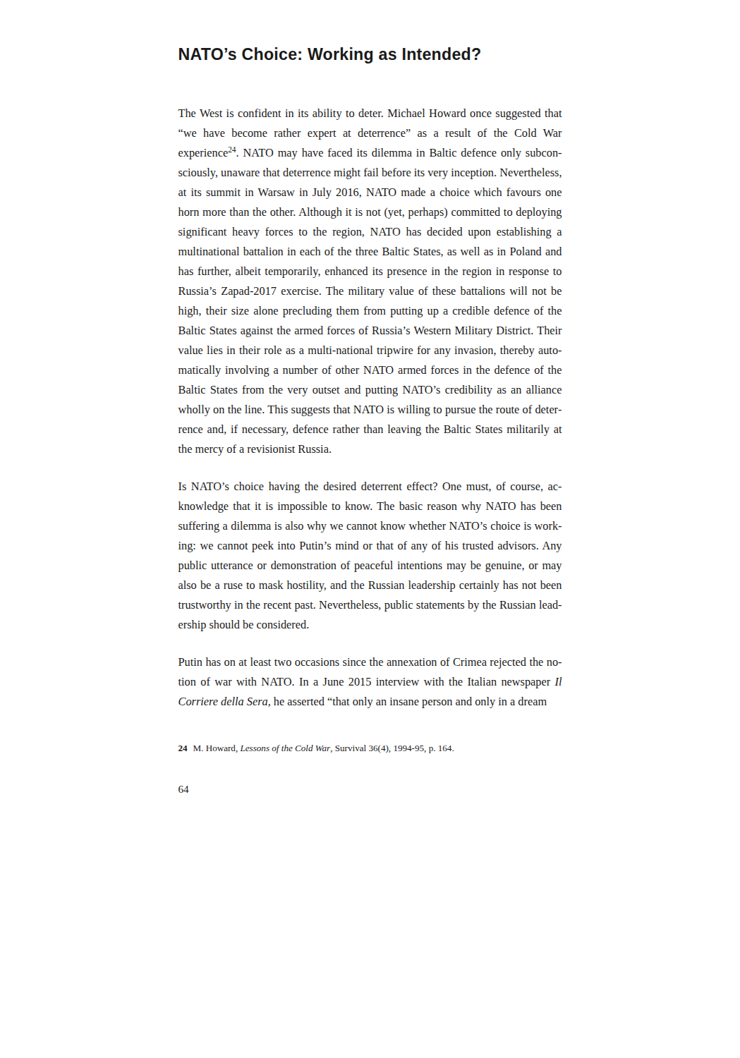NATO’s Choice: Working as Intended?
The West is confident in its ability to deter. Michael Howard once suggested that “we have become rather expert at deterrence” as a result of the Cold War experience24. NATO may have faced its dilemma in Baltic defence only subconsciously, unaware that deterrence might fail before its very inception. Nevertheless, at its summit in Warsaw in July 2016, NATO made a choice which favours one horn more than the other. Although it is not (yet, perhaps) committed to deploying significant heavy forces to the region, NATO has decided upon establishing a multinational battalion in each of the three Baltic States, as well as in Poland and has further, albeit temporarily, enhanced its presence in the region in response to Russia’s Zapad-2017 exercise. The military value of these battalions will not be high, their size alone precluding them from putting up a credible defence of the Baltic States against the armed forces of Russia’s Western Military District. Their value lies in their role as a multi-national tripwire for any invasion, thereby automatically involving a number of other NATO armed forces in the defence of the Baltic States from the very outset and putting NATO’s credibility as an alliance wholly on the line. This suggests that NATO is willing to pursue the route of deterrence and, if necessary, defence rather than leaving the Baltic States militarily at the mercy of a revisionist Russia.
Is NATO’s choice having the desired deterrent effect? One must, of course, acknowledge that it is impossible to know. The basic reason why NATO has been suffering a dilemma is also why we cannot know whether NATO’s choice is working: we cannot peek into Putin’s mind or that of any of his trusted advisors. Any public utterance or demonstration of peaceful intentions may be genuine, or may also be a ruse to mask hostility, and the Russian leadership certainly has not been trustworthy in the recent past. Nevertheless, public statements by the Russian leadership should be considered.
Putin has on at least two occasions since the annexation of Crimea rejected the notion of war with NATO. In a June 2015 interview with the Italian newspaper Il Corriere della Sera, he asserted “that only an insane person and only in a dream
24 M. Howard, Lessons of the Cold War, Survival 36(4), 1994-95, p. 164.
64